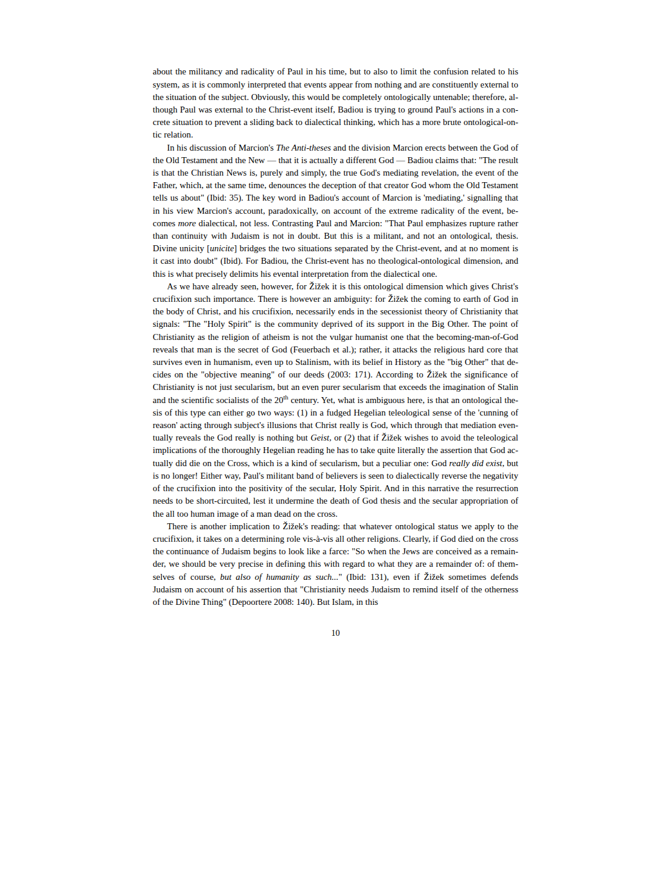about the militancy and radicality of Paul in his time, but to also to limit the confusion related to his system, as it is commonly interpreted that events appear from nothing and are constituently external to the situation of the subject. Obviously, this would be completely ontologically untenable; therefore, although Paul was external to the Christ-event itself, Badiou is trying to ground Paul's actions in a concrete situation to prevent a sliding back to dialectical thinking, which has a more brute ontological-ontic relation.
In his discussion of Marcion's The Anti-theses and the division Marcion erects between the God of the Old Testament and the New — that it is actually a different God — Badiou claims that: "The result is that the Christian News is, purely and simply, the true God's mediating revelation, the event of the Father, which, at the same time, denounces the deception of that creator God whom the Old Testament tells us about" (Ibid: 35). The key word in Badiou's account of Marcion is 'mediating,' signalling that in his view Marcion's account, paradoxically, on account of the extreme radicality of the event, becomes more dialectical, not less. Contrasting Paul and Marcion: "That Paul emphasizes rupture rather than continuity with Judaism is not in doubt. But this is a militant, and not an ontological, thesis. Divine unicity [unicite] bridges the two situations separated by the Christ-event, and at no moment is it cast into doubt" (Ibid). For Badiou, the Christ-event has no theological-ontological dimension, and this is what precisely delimits his evental interpretation from the dialectical one.
As we have already seen, however, for Žižek it is this ontological dimension which gives Christ's crucifixion such importance. There is however an ambiguity: for Žižek the coming to earth of God in the body of Christ, and his crucifixion, necessarily ends in the secessionist theory of Christianity that signals: "The "Holy Spirit" is the community deprived of its support in the Big Other. The point of Christianity as the religion of atheism is not the vulgar humanist one that the becoming-man-of-God reveals that man is the secret of God (Feuerbach et al.); rather, it attacks the religious hard core that survives even in humanism, even up to Stalinism, with its belief in History as the "big Other" that decides on the "objective meaning" of our deeds (2003: 171). According to Žižek the significance of Christianity is not just secularism, but an even purer secularism that exceeds the imagination of Stalin and the scientific socialists of the 20th century. Yet, what is ambiguous here, is that an ontological thesis of this type can either go two ways: (1) in a fudged Hegelian teleological sense of the 'cunning of reason' acting through subject's illusions that Christ really is God, which through that mediation eventually reveals the God really is nothing but Geist, or (2) that if Žižek wishes to avoid the teleological implications of the thoroughly Hegelian reading he has to take quite literally the assertion that God actually did die on the Cross, which is a kind of secularism, but a peculiar one: God really did exist, but is no longer! Either way, Paul's militant band of believers is seen to dialectically reverse the negativity of the crucifixion into the positivity of the secular, Holy Spirit. And in this narrative the resurrection needs to be short-circuited, lest it undermine the death of God thesis and the secular appropriation of the all too human image of a man dead on the cross.
There is another implication to Žižek's reading: that whatever ontological status we apply to the crucifixion, it takes on a determining role vis-à-vis all other religions. Clearly, if God died on the cross the continuance of Judaism begins to look like a farce: "So when the Jews are conceived as a remainder, we should be very precise in defining this with regard to what they are a remainder of: of themselves of course, but also of humanity as such..." (Ibid: 131), even if Žižek sometimes defends Judaism on account of his assertion that "Christianity needs Judaism to remind itself of the otherness of the Divine Thing" (Depoortere 2008: 140). But Islam, in this
10